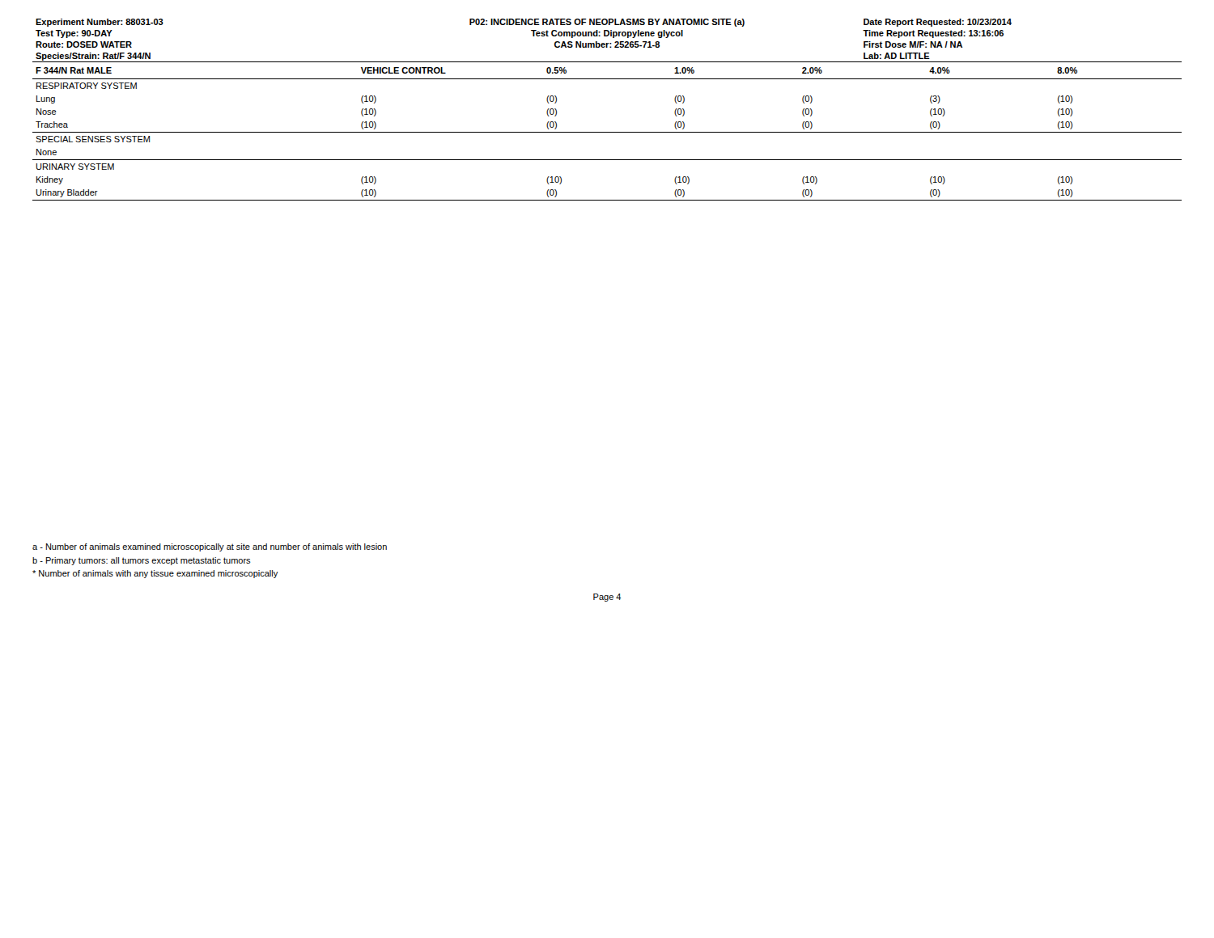| Experiment Number: 88031-03 | P02: INCIDENCE RATES OF NEOPLASMS BY ANATOMIC SITE (a) | Date Report Requested: 10/23/2014 |
| Test Type: 90-DAY | Test Compound: Dipropylene glycol | Time Report Requested: 13:16:06 |
| Route: DOSED WATER | CAS Number: 25265-71-8 | First Dose M/F: NA / NA |
| Species/Strain: Rat/F 344/N | | Lab: AD LITTLE |
| F 344/N Rat MALE | VEHICLE CONTROL | 0.5% | 1.0% | 2.0% | 4.0% | 8.0% |
| --- | --- | --- | --- | --- | --- | --- |
| RESPIRATORY SYSTEM | | | | | | |
| Lung | (10) | (0) | (0) | (0) | (3) | (10) |
| Nose | (10) | (0) | (0) | (0) | (10) | (10) |
| Trachea | (10) | (0) | (0) | (0) | (0) | (10) |
| SPECIAL SENSES SYSTEM | | | | | | |
| None | | | | | | |
| URINARY SYSTEM | | | | | | |
| Kidney | (10) | (10) | (10) | (10) | (10) | (10) |
| Urinary Bladder | (10) | (0) | (0) | (0) | (0) | (10) |
a - Number of animals examined microscopically at site and number of animals with lesion
b - Primary tumors: all tumors except metastatic tumors
* Number of animals with any tissue examined microscopically
Page 4